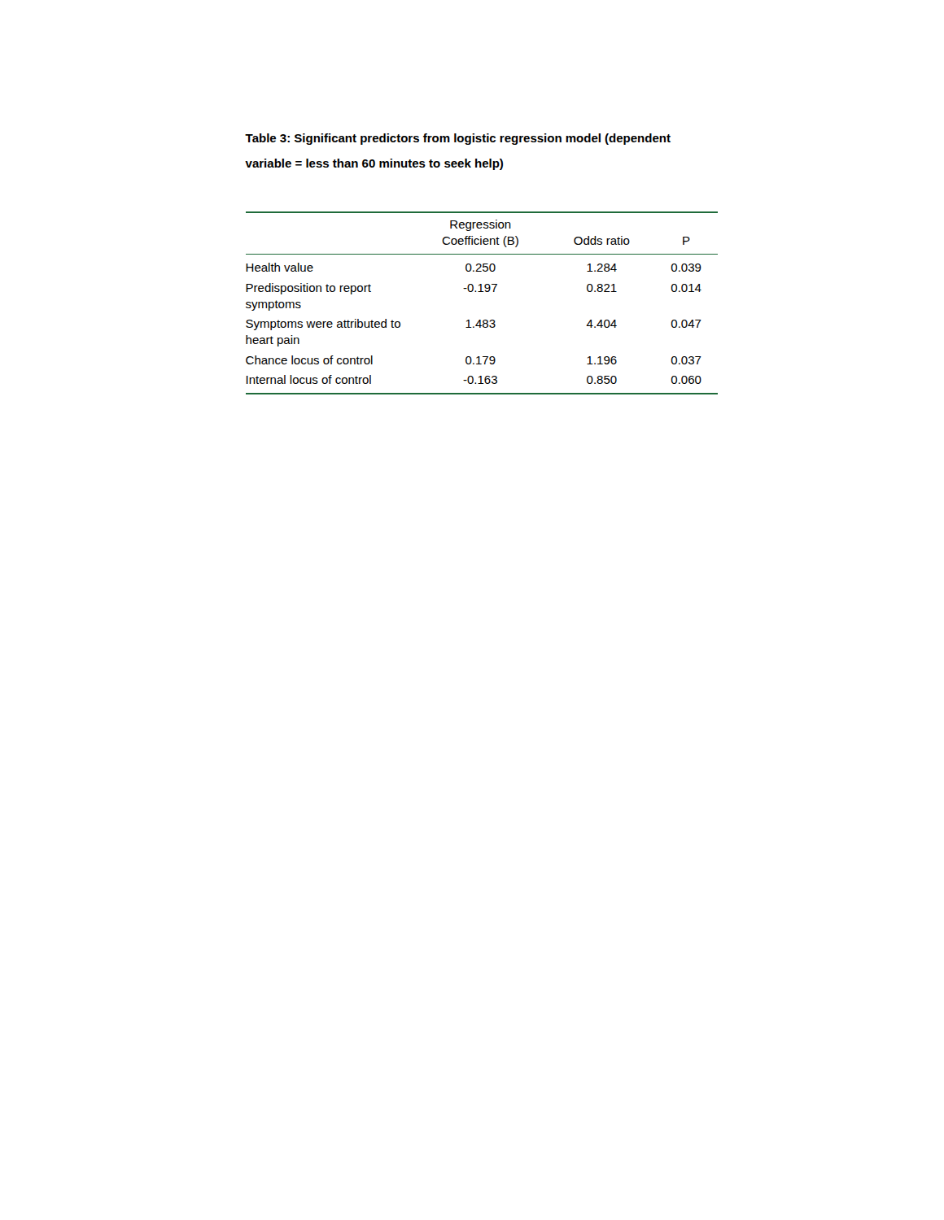Table 3: Significant predictors from logistic regression model (dependent variable = less than 60 minutes to seek help)
| | Regression Coefficient (B) | Odds ratio | P |
| --- | --- | --- | --- |
| Health value | 0.250 | 1.284 | 0.039 |
| Predisposition to report symptoms | -0.197 | 0.821 | 0.014 |
| Symptoms were attributed to heart pain | 1.483 | 4.404 | 0.047 |
| Chance locus of control | 0.179 | 1.196 | 0.037 |
| Internal locus of control | -0.163 | 0.850 | 0.060 |